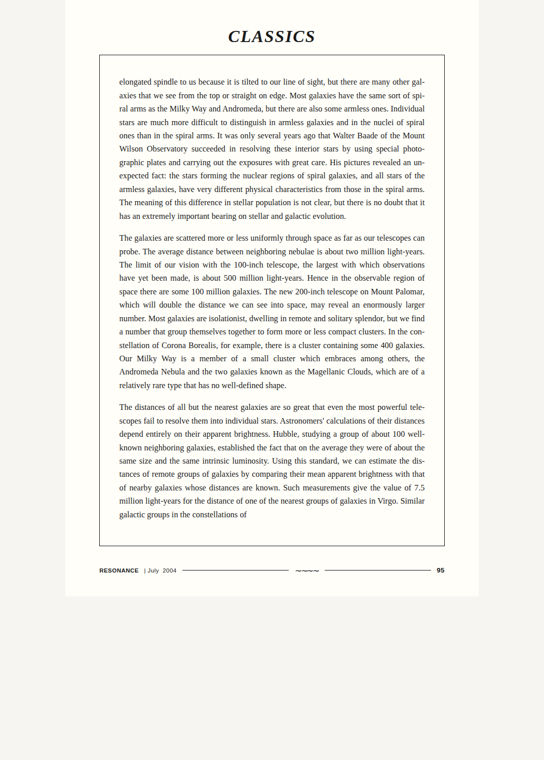CLASSICS
elongated spindle to us because it is tilted to our line of sight, but there are many other galaxies that we see from the top or straight on edge. Most galaxies have the same sort of spiral arms as the Milky Way and Andromeda, but there are also some armless ones. Individual stars are much more difficult to distinguish in armless galaxies and in the nuclei of spiral ones than in the spiral arms. It was only several years ago that Walter Baade of the Mount Wilson Observatory succeeded in resolving these interior stars by using special photographic plates and carrying out the exposures with great care. His pictures revealed an unexpected fact: the stars forming the nuclear regions of spiral galaxies, and all stars of the armless galaxies, have very different physical characteristics from those in the spiral arms. The meaning of this difference in stellar population is not clear, but there is no doubt that it has an extremely important bearing on stellar and galactic evolution.
The galaxies are scattered more or less uniformly through space as far as our telescopes can probe. The average distance between neighboring nebulae is about two million light-years. The limit of our vision with the 100-inch telescope, the largest with which observations have yet been made, is about 500 million light-years. Hence in the observable region of space there are some 100 million galaxies. The new 200-inch telescope on Mount Palomar, which will double the distance we can see into space, may reveal an enormously larger number. Most galaxies are isolationist, dwelling in remote and solitary splendor, but we find a number that group themselves together to form more or less compact clusters. In the constellation of Corona Borealis, for example, there is a cluster containing some 400 galaxies. Our Milky Way is a member of a small cluster which embraces among others, the Andromeda Nebula and the two galaxies known as the Magellanic Clouds, which are of a relatively rare type that has no well-defined shape.
The distances of all but the nearest galaxies are so great that even the most powerful telescopes fail to resolve them into individual stars. Astronomers' calculations of their distances depend entirely on their apparent brightness. Hubble, studying a group of about 100 well-known neighboring galaxies, established the fact that on the average they were of about the same size and the same intrinsic luminosity. Using this standard, we can estimate the distances of remote groups of galaxies by comparing their mean apparent brightness with that of nearby galaxies whose distances are known. Such measurements give the value of 7.5 million light-years for the distance of one of the nearest groups of galaxies in Virgo. Similar galactic groups in the constellations of
RESONANCE | July 2004 ∼∼∼∼ 95